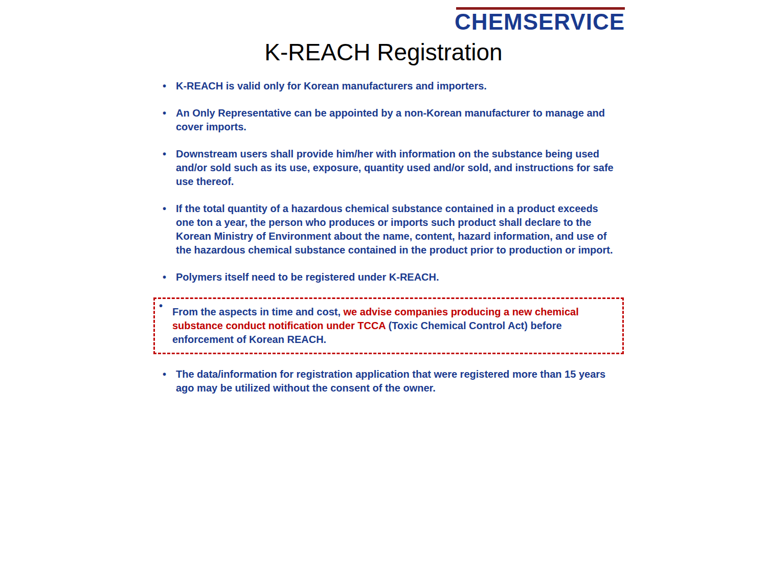CHEMSERVICE
K-REACH Registration
K-REACH is valid only for Korean manufacturers and importers.
An Only Representative can be appointed by a non-Korean manufacturer to manage and cover imports.
Downstream users shall provide him/her with information on the substance being used and/or sold such as its use, exposure, quantity used and/or sold, and instructions for safe use thereof.
If the total quantity of a hazardous chemical substance contained in a product exceeds one ton a year, the person who produces or imports such product shall declare to the Korean Ministry of Environment about the name, content, hazard information, and use of the hazardous chemical substance contained in the product prior to production or import.
Polymers itself need to be registered under K-REACH.
From the aspects in time and cost, we advise companies producing a new chemical substance conduct notification under TCCA (Toxic Chemical Control Act) before enforcement of Korean REACH.
The data/information for registration application that were registered more than 15 years ago may be utilized without the consent of the owner.